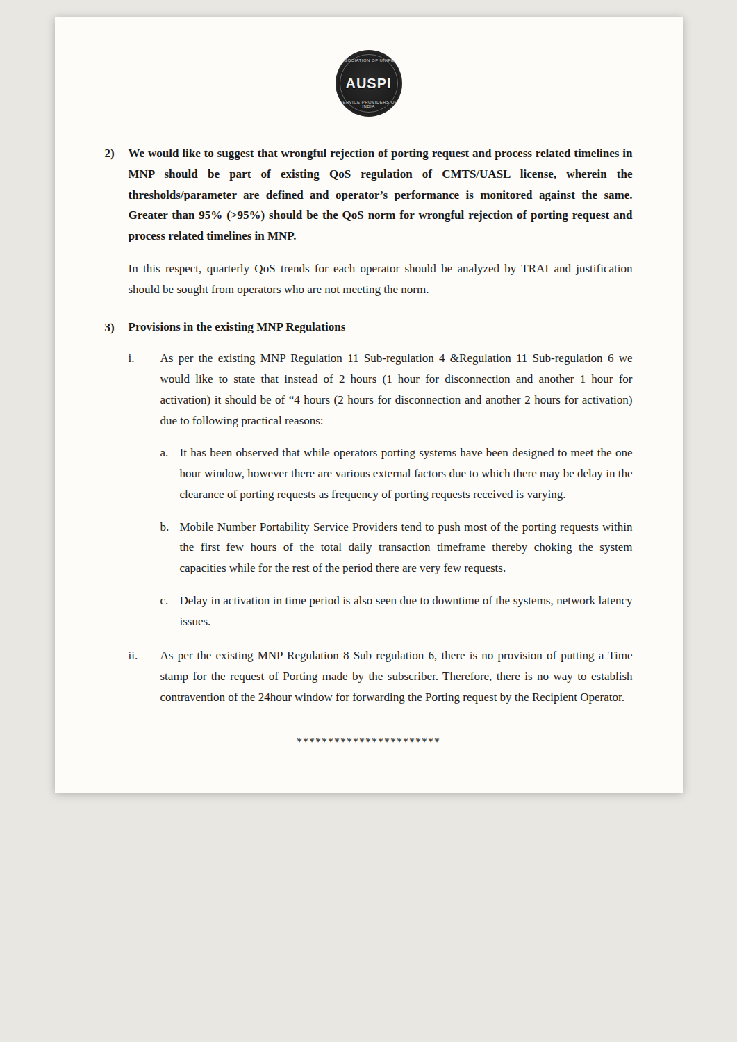ASSOCIATION OF UNIFIED
AUSPI
SERVICE PROVIDERS OF INDIA
2)
We would like to suggest that wrongful rejection of porting request and process related timelines in MNP should be part of existing QoS regulation of CMTS/UASL license, wherein the thresholds/parameter are defined and operator’s performance is monitored against the same. Greater than 95% (>95%) should be the QoS norm for wrongful rejection of porting request and process related timelines in MNP.
In this respect, quarterly QoS trends for each operator should be analyzed by TRAI and justification should be sought from operators who are not meeting the norm.
3)
Provisions in the existing MNP Regulations
i.
As per the existing MNP Regulation 11 Sub-regulation 4 &Regulation 11 Sub-regulation 6 we would like to state that instead of 2 hours (1 hour for disconnection and another 1 hour for activation) it should be of “4 hours (2 hours for disconnection and another 2 hours for activation) due to following practical reasons:
a.
It has been observed that while operators porting systems have been designed to meet the one hour window, however there are various external factors due to which there may be delay in the clearance of porting requests as frequency of porting requests received is varying.
b.
Mobile Number Portability Service Providers tend to push most of the porting requests within the first few hours of the total daily transaction timeframe thereby choking the system capacities while for the rest of the period there are very few requests.
c.
Delay in activation in time period is also seen due to downtime of the systems, network latency issues.
ii.
As per the existing MNP Regulation 8 Sub regulation 6, there is no provision of putting a Time stamp for the request of Porting made by the subscriber. Therefore, there is no way to establish contravention of the 24hour window for forwarding the Porting request by the Recipient Operator.
***********************